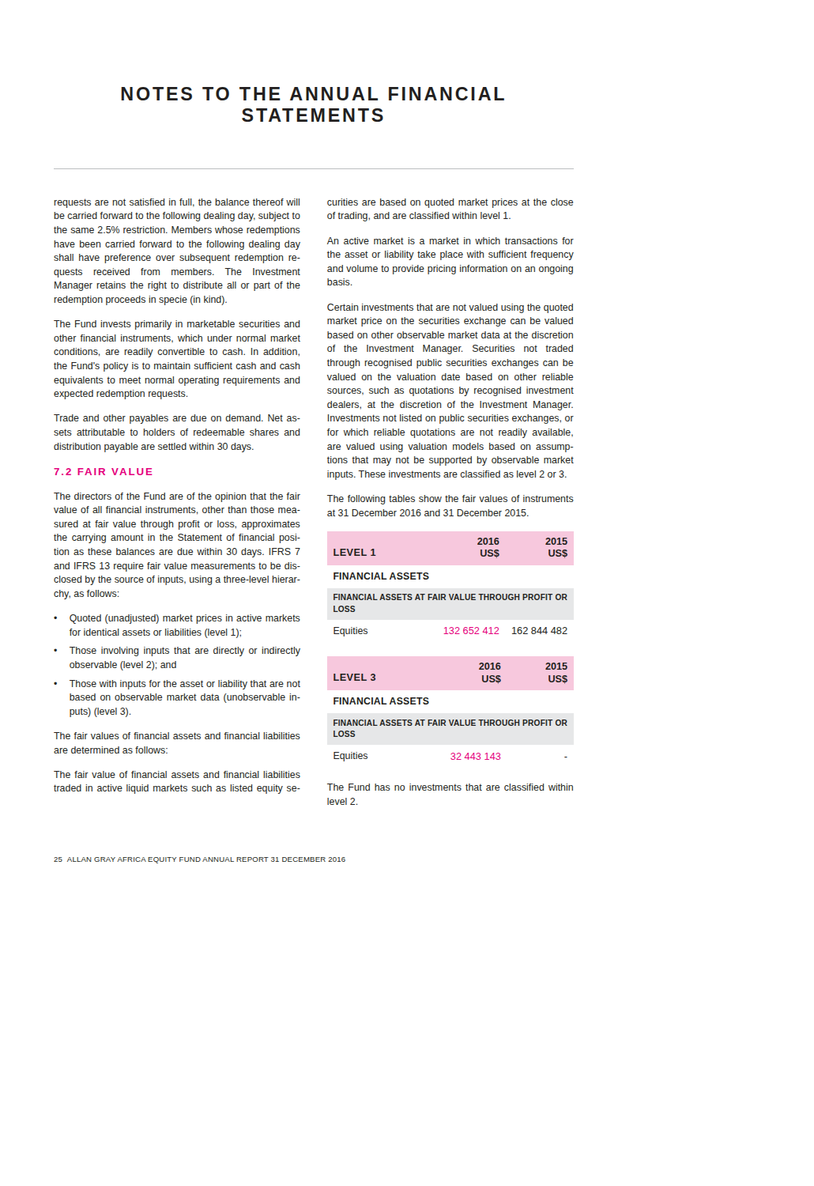NOTES TO THE ANNUAL FINANCIAL STATEMENTS
requests are not satisfied in full, the balance thereof will be carried forward to the following dealing day, subject to the same 2.5% restriction. Members whose redemptions have been carried forward to the following dealing day shall have preference over subsequent redemption requests received from members. The Investment Manager retains the right to distribute all or part of the redemption proceeds in specie (in kind).
The Fund invests primarily in marketable securities and other financial instruments, which under normal market conditions, are readily convertible to cash. In addition, the Fund's policy is to maintain sufficient cash and cash equivalents to meet normal operating requirements and expected redemption requests.
Trade and other payables are due on demand. Net assets attributable to holders of redeemable shares and distribution payable are settled within 30 days.
7.2 FAIR VALUE
The directors of the Fund are of the opinion that the fair value of all financial instruments, other than those measured at fair value through profit or loss, approximates the carrying amount in the Statement of financial position as these balances are due within 30 days. IFRS 7 and IFRS 13 require fair value measurements to be disclosed by the source of inputs, using a three-level hierarchy, as follows:
Quoted (unadjusted) market prices in active markets for identical assets or liabilities (level 1);
Those involving inputs that are directly or indirectly observable (level 2); and
Those with inputs for the asset or liability that are not based on observable market data (unobservable inputs) (level 3).
The fair values of financial assets and financial liabilities are determined as follows:
The fair value of financial assets and financial liabilities traded in active liquid markets such as listed equity securities are based on quoted market prices at the close of trading, and are classified within level 1.
An active market is a market in which transactions for the asset or liability take place with sufficient frequency and volume to provide pricing information on an ongoing basis.
Certain investments that are not valued using the quoted market price on the securities exchange can be valued based on other observable market data at the discretion of the Investment Manager. Securities not traded through recognised public securities exchanges can be valued on the valuation date based on other reliable sources, such as quotations by recognised investment dealers, at the discretion of the Investment Manager. Investments not listed on public securities exchanges, or for which reliable quotations are not readily available, are valued using valuation models based on assumptions that may not be supported by observable market inputs. These investments are classified as level 2 or 3.
The following tables show the fair values of instruments at 31 December 2016 and 31 December 2015.
| LEVEL 1 | 2016 US$ | 2015 US$ |
| FINANCIAL ASSETS |
| FINANCIAL ASSETS AT FAIR VALUE THROUGH PROFIT OR LOSS |
| Equities | 132 652 412 | 162 844 482 |
| LEVEL 3 | 2016 US$ | 2015 US$ |
| FINANCIAL ASSETS |
| FINANCIAL ASSETS AT FAIR VALUE THROUGH PROFIT OR LOSS |
| Equities | 32 443 143 | - |
The Fund has no investments that are classified within level 2.
25 ALLAN GRAY AFRICA EQUITY FUND ANNUAL REPORT 31 DECEMBER 2016